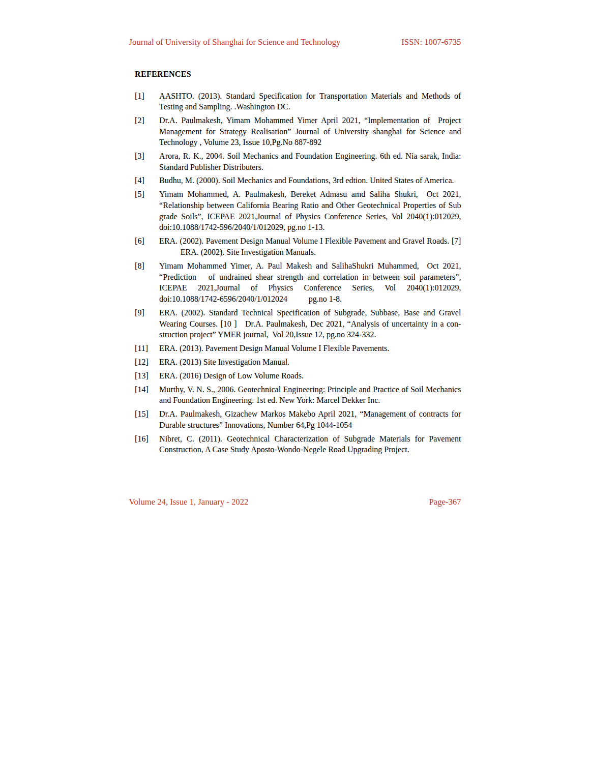Journal of University of Shanghai for Science and Technology ISSN: 1007-6735
REFERENCES
[1] AASHTO. (2013). Standard Specification for Transportation Materials and Methods of Testing and Sampling. .Washington DC.
[2] Dr.A. Paulmakesh, Yimam Mohammed Yimer April 2021, “Implementation of Project Management for Strategy Realisation” Journal of University shanghai for Science and Technology , Volume 23, Issue 10,Pg.No 887-892
[3] Arora, R. K., 2004. Soil Mechanics and Foundation Engineering. 6th ed. Nia sarak, India: Standard Publisher Distributers.
[4] Budhu, M. (2000). Soil Mechanics and Foundations, 3rd edtion. United States of America.
[5] Yimam Mohammed, A. Paulmakesh, Bereket Admasu amd Saliha Shukri, Oct 2021, “Relationship between California Bearing Ratio and Other Geotechnical Properties of Sub grade Soils”, ICEPAE 2021,Journal of Physics Conference Series, Vol 2040(1):012029, doi:10.1088/1742-596/2040/1/012029, pg.no 1-13.
[6] ERA. (2002). Pavement Design Manual Volume I Flexible Pavement and Gravel Roads. [7] ERA. (2002). Site Investigation Manuals.
[8] Yimam Mohammed Yimer, A. Paul Makesh and SalihaShukri Muhammed, Oct 2021, “Prediction of undrained shear strength and correlation in between soil parameters”, ICEPAE 2021,Journal of Physics Conference Series, Vol 2040(1):012029, doi:10.1088/1742-6596/2040/1/012024 pg.no 1-8.
[9] ERA. (2002). Standard Technical Specification of Subgrade, Subbase, Base and Gravel Wearing Courses. [10 ] Dr.A. Paulmakesh, Dec 2021, “Analysis of uncertainty in a construction project” YMER journal, Vol 20,Issue 12, pg.no 324-332.
[11] ERA. (2013). Pavement Design Manual Volume I Flexible Pavements.
[12] ERA. (2013) Site Investigation Manual.
[13] ERA. (2016) Design of Low Volume Roads.
[14] Murthy, V. N. S., 2006. Geotechnical Engineering: Principle and Practice of Soil Mechanics and Foundation Engineering. 1st ed. New York: Marcel Dekker Inc.
[15] Dr.A. Paulmakesh, Gizachew Markos Makebo April 2021, “Management of contracts for Durable structures” Innovations, Number 64,Pg 1044-1054
[16] Nibret, C. (2011). Geotechnical Characterization of Subgrade Materials for Pavement Construction, A Case Study Aposto-Wondo-Negele Road Upgrading Project.
Volume 24, Issue 1, January - 2022 Page-367